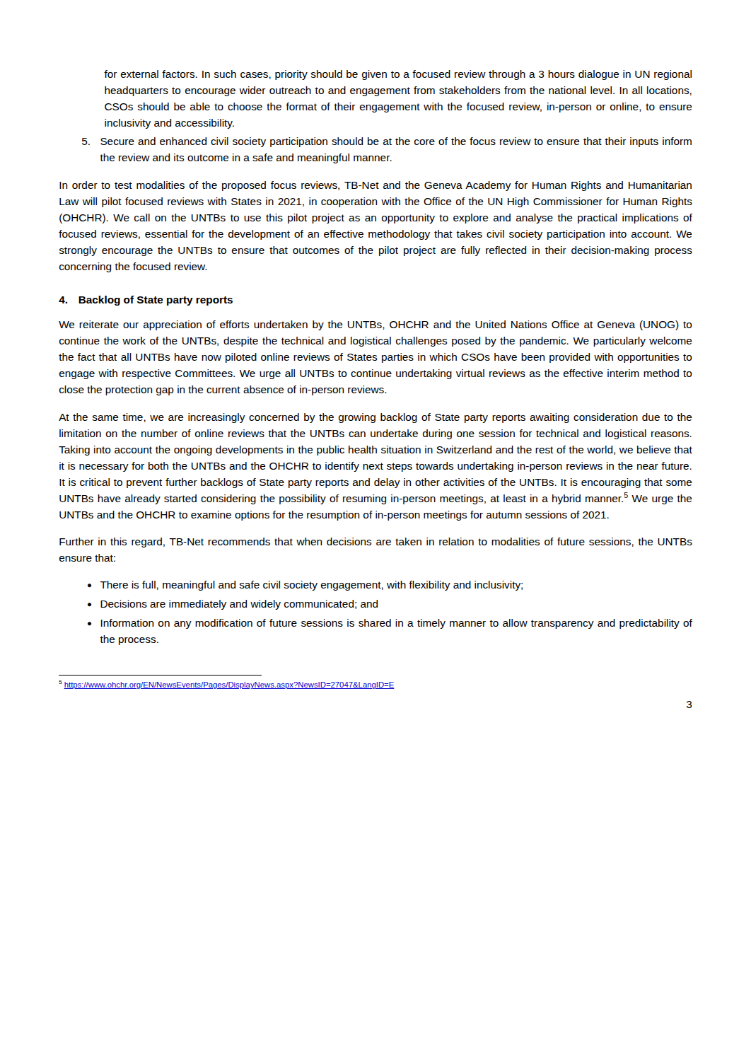for external factors. In such cases, priority should be given to a focused review through a 3 hours dialogue in UN regional headquarters to encourage wider outreach to and engagement from stakeholders from the national level. In all locations, CSOs should be able to choose the format of their engagement with the focused review, in-person or online, to ensure inclusivity and accessibility.
Secure and enhanced civil society participation should be at the core of the focus review to ensure that their inputs inform the review and its outcome in a safe and meaningful manner.
In order to test modalities of the proposed focus reviews, TB-Net and the Geneva Academy for Human Rights and Humanitarian Law will pilot focused reviews with States in 2021, in cooperation with the Office of the UN High Commissioner for Human Rights (OHCHR). We call on the UNTBs to use this pilot project as an opportunity to explore and analyse the practical implications of focused reviews, essential for the development of an effective methodology that takes civil society participation into account. We strongly encourage the UNTBs to ensure that outcomes of the pilot project are fully reflected in their decision-making process concerning the focused review.
4. Backlog of State party reports
We reiterate our appreciation of efforts undertaken by the UNTBs, OHCHR and the United Nations Office at Geneva (UNOG) to continue the work of the UNTBs, despite the technical and logistical challenges posed by the pandemic. We particularly welcome the fact that all UNTBs have now piloted online reviews of States parties in which CSOs have been provided with opportunities to engage with respective Committees. We urge all UNTBs to continue undertaking virtual reviews as the effective interim method to close the protection gap in the current absence of in-person reviews.
At the same time, we are increasingly concerned by the growing backlog of State party reports awaiting consideration due to the limitation on the number of online reviews that the UNTBs can undertake during one session for technical and logistical reasons. Taking into account the ongoing developments in the public health situation in Switzerland and the rest of the world, we believe that it is necessary for both the UNTBs and the OHCHR to identify next steps towards undertaking in-person reviews in the near future. It is critical to prevent further backlogs of State party reports and delay in other activities of the UNTBs. It is encouraging that some UNTBs have already started considering the possibility of resuming in-person meetings, at least in a hybrid manner.5 We urge the UNTBs and the OHCHR to examine options for the resumption of in-person meetings for autumn sessions of 2021.
Further in this regard, TB-Net recommends that when decisions are taken in relation to modalities of future sessions, the UNTBs ensure that:
There is full, meaningful and safe civil society engagement, with flexibility and inclusivity;
Decisions are immediately and widely communicated; and
Information on any modification of future sessions is shared in a timely manner to allow transparency and predictability of the process.
5 https://www.ohchr.org/EN/NewsEvents/Pages/DisplayNews.aspx?NewsID=27047&LangID=E
3